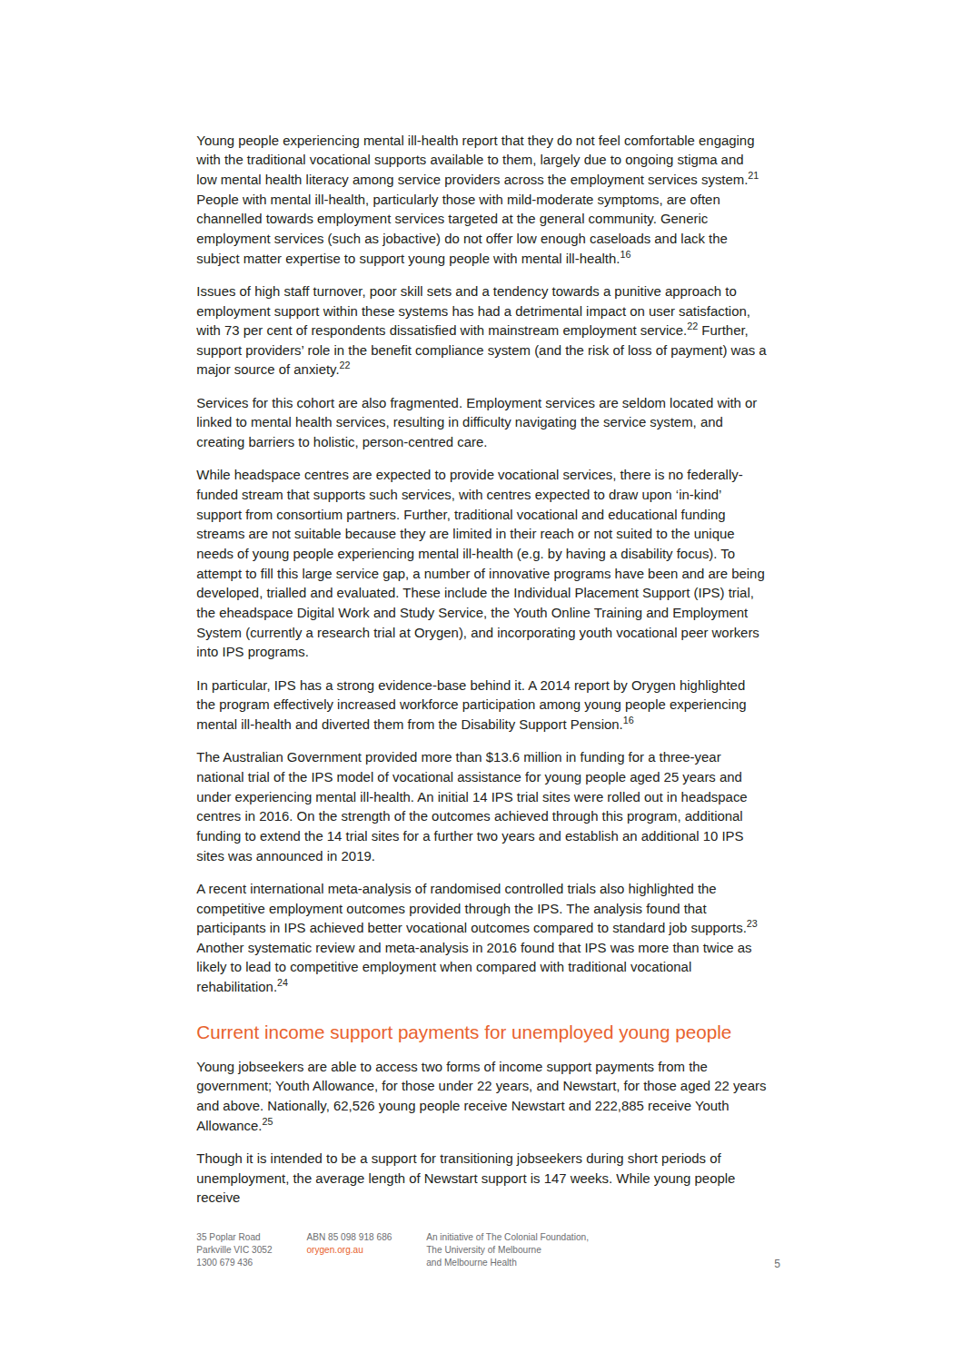Young people experiencing mental ill-health report that they do not feel comfortable engaging with the traditional vocational supports available to them, largely due to ongoing stigma and low mental health literacy among service providers across the employment services system.21 People with mental ill-health, particularly those with mild-moderate symptoms, are often channelled towards employment services targeted at the general community. Generic employment services (such as jobactive) do not offer low enough caseloads and lack the subject matter expertise to support young people with mental ill-health.16
Issues of high staff turnover, poor skill sets and a tendency towards a punitive approach to employment support within these systems has had a detrimental impact on user satisfaction, with 73 per cent of respondents dissatisfied with mainstream employment service.22 Further, support providers’ role in the benefit compliance system (and the risk of loss of payment) was a major source of anxiety.22
Services for this cohort are also fragmented. Employment services are seldom located with or linked to mental health services, resulting in difficulty navigating the service system, and creating barriers to holistic, person-centred care.
While headspace centres are expected to provide vocational services, there is no federally-funded stream that supports such services, with centres expected to draw upon ‘in-kind’ support from consortium partners. Further, traditional vocational and educational funding streams are not suitable because they are limited in their reach or not suited to the unique needs of young people experiencing mental ill-health (e.g. by having a disability focus). To attempt to fill this large service gap, a number of innovative programs have been and are being developed, trialled and evaluated. These include the Individual Placement Support (IPS) trial, the eheadspace Digital Work and Study Service, the Youth Online Training and Employment System (currently a research trial at Orygen), and incorporating youth vocational peer workers into IPS programs.
In particular, IPS has a strong evidence-base behind it. A 2014 report by Orygen highlighted the program effectively increased workforce participation among young people experiencing mental ill-health and diverted them from the Disability Support Pension.16
The Australian Government provided more than $13.6 million in funding for a three-year national trial of the IPS model of vocational assistance for young people aged 25 years and under experiencing mental ill-health. An initial 14 IPS trial sites were rolled out in headspace centres in 2016. On the strength of the outcomes achieved through this program, additional funding to extend the 14 trial sites for a further two years and establish an additional 10 IPS sites was announced in 2019.
A recent international meta-analysis of randomised controlled trials also highlighted the competitive employment outcomes provided through the IPS. The analysis found that participants in IPS achieved better vocational outcomes compared to standard job supports.23 Another systematic review and meta-analysis in 2016 found that IPS was more than twice as likely to lead to competitive employment when compared with traditional vocational rehabilitation.24
Current income support payments for unemployed young people
Young jobseekers are able to access two forms of income support payments from the government; Youth Allowance, for those under 22 years, and Newstart, for those aged 22 years and above. Nationally, 62,526 young people receive Newstart and 222,885 receive Youth Allowance.25
Though it is intended to be a support for transitioning jobseekers during short periods of unemployment, the average length of Newstart support is 147 weeks. While young people receive
35 Poplar Road Parkville VIC 3052 1300 679 436
ABN 85 098 918 686 orygen.org.au
An initiative of The Colonial Foundation, The University of Melbourne and Melbourne Health
5